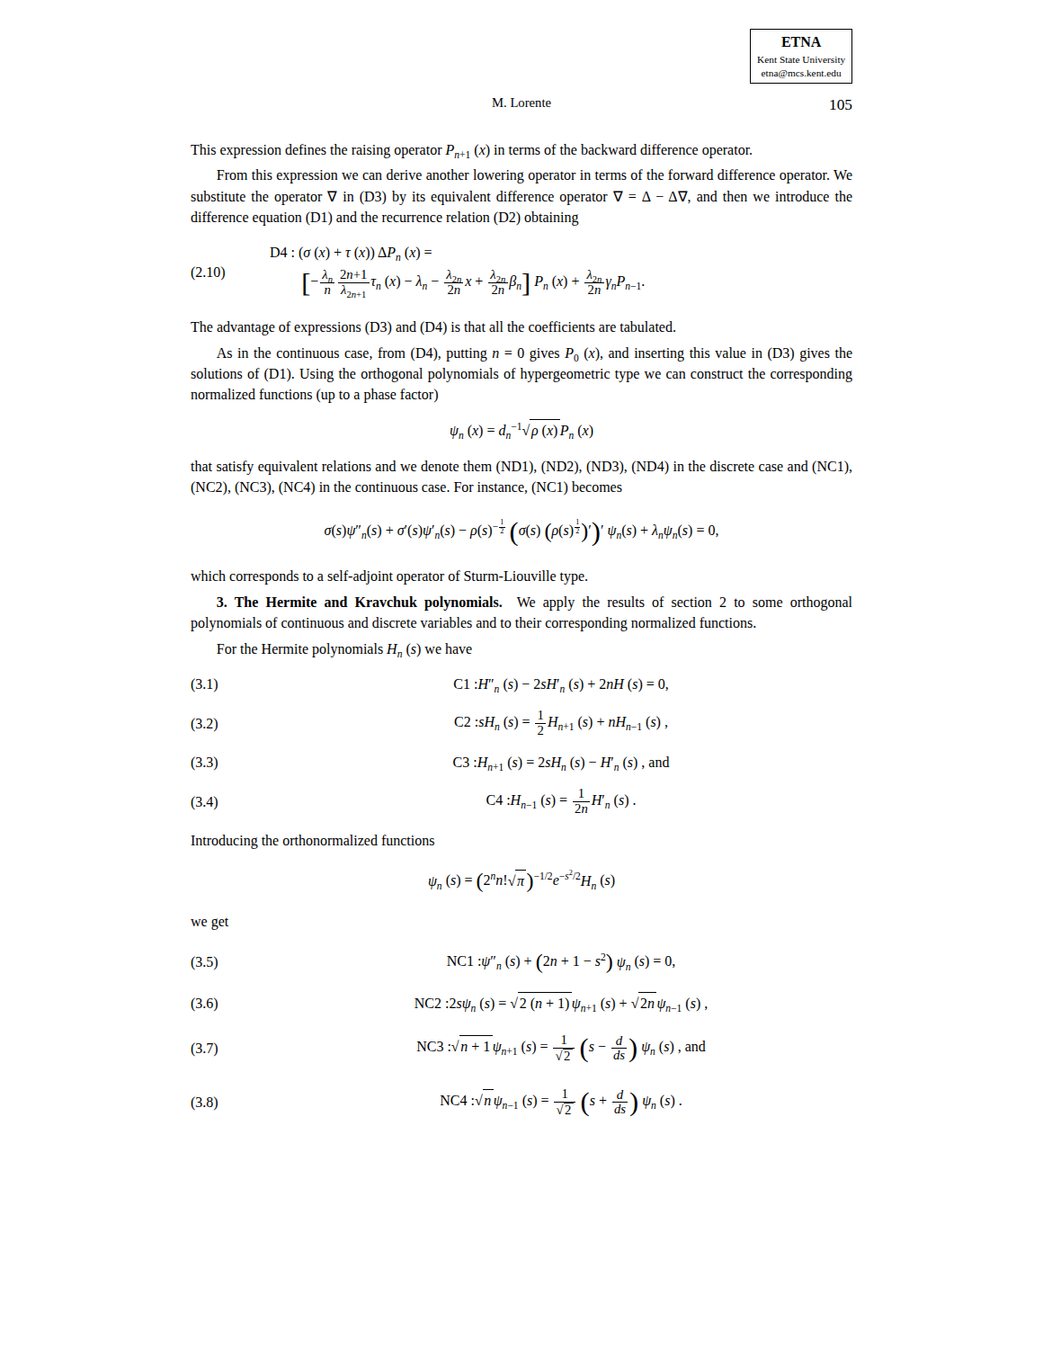ETNA Kent State University
etna@mcs.kent.edu
M. Lorente 105
This expression defines the raising operator Pn+1 (x) in terms of the backward difference operator.
From this expression we can derive another lowering operator in terms of the forward difference operator. We substitute the operator ∇ in (D3) by its equivalent difference operator ∇ = Δ − Δ∇, and then we introduce the difference equation (D1) and the recurrence relation (D2) obtaining
(2.10)
D4 : (σ (x) + τ (x)) ΔPn (x) =
[−λn n 2n+1 λ2n+1 τn (x) − λn − λ2n 2n x + λ2n 2n βn] Pn (x) + λ2n 2n γnPn−1.
The advantage of expressions (D3) and (D4) is that all the coefficients are tabulated.
As in the continuous case, from (D4), putting n = 0 gives P0 (x), and inserting this value in (D3) gives the solutions of (D1). Using the orthogonal polynomials of hypergeometric type we can construct the corresponding normalized functions (up to a phase factor)
ψn (x) = dn−1√ρ (x) Pn (x)
that satisfy equivalent relations and we denote them (ND1), (ND2), (ND3), (ND4) in the discrete case and (NC1), (NC2), (NC3), (NC4) in the continuous case. For instance, (NC1) becomes
σ(s)ψ″n(s) + σ′(s)ψ′n(s) − ρ(s)−12 (σ(s) (ρ(s)12)′)′ ψn(s) + λnψn(s) = 0,
which corresponds to a self-adjoint operator of Sturm-Liouville type.
3. The Hermite and Kravchuk polynomials. We apply the results of section 2 to some orthogonal polynomials of continuous and discrete variables and to their corresponding normalized functions.
For the Hermite polynomials Hn (s) we have
(3.1)
C1 :H″n (s) − 2sH′n (s) + 2nH (s) = 0,
(3.2)
C2 :sHn (s) = 12 Hn+1 (s) + nHn−1 (s) ,
(3.3)
C3 :Hn+1 (s) = 2sHn (s) − H′n (s) , and
(3.4)
C4 :Hn−1 (s) = 12n H′n (s) .
Introducing the orthonormalized functions
ψn (s) = (2nn!√π)−1/2e−s2/2Hn (s)
we get
(3.5)
NC1 :ψ″n (s) + (2n + 1 − s2) ψn (s) = 0,
(3.6)
NC2 :2sψn (s) = √2 (n + 1) ψn+1 (s) + √2n ψn−1 (s) ,
(3.7)
NC3 :√n + 1 ψn+1 (s) = 1√2 (s − dds) ψn (s) , and
(3.8)
NC4 :√n ψn−1 (s) = 1√2 (s + dds) ψn (s) .